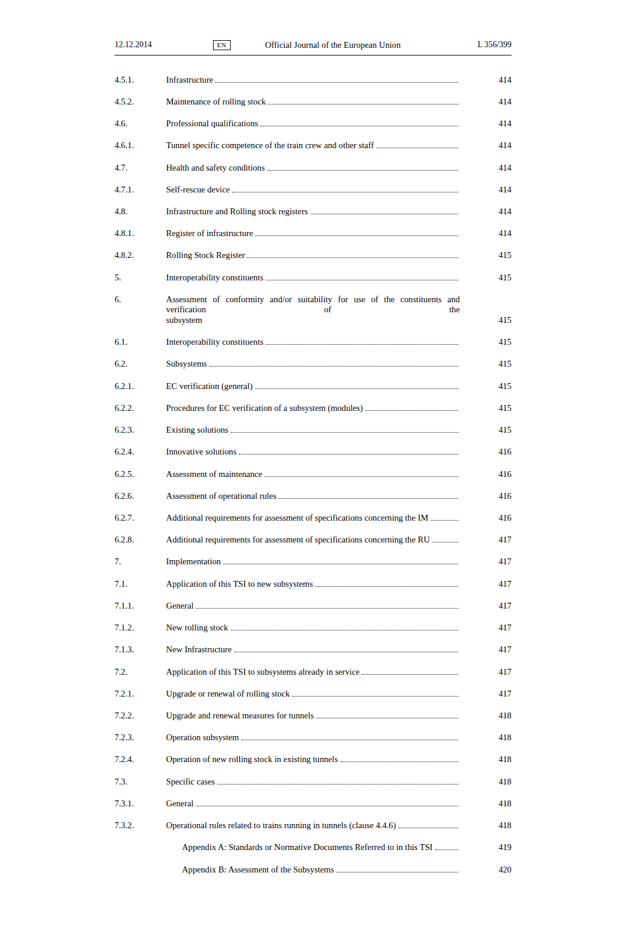12.12.2014
EN
Official Journal of the European Union
L 356/399
| 4.5.1. | Infrastructure | 414 |
| 4.5.2. | Maintenance of rolling stock | 414 |
| 4.6. | Professional qualifications | 414 |
| 4.6.1. | Tunnel specific competence of the train crew and other staff | 414 |
| 4.7. | Health and safety conditions | 414 |
| 4.7.1. | Self-rescue device | 414 |
| 4.8. | Infrastructure and Rolling stock registers | 414 |
| 4.8.1. | Register of infrastructure | 414 |
| 4.8.2. | Rolling Stock Register | 415 |
| 5. | Interoperability constituents | 415 |
| 6. | Assessment of conformity and/or suitability for use of the constituents and verification of the subsystem | 415 |
| 6.1. | Interoperability constituents | 415 |
| 6.2. | Subsystems | 415 |
| 6.2.1. | EC verification (general) | 415 |
| 6.2.2. | Procedures for EC verification of a subsystem (modules) | 415 |
| 6.2.3. | Existing solutions | 415 |
| 6.2.4. | Innovative solutions | 416 |
| 6.2.5. | Assessment of maintenance | 416 |
| 6.2.6. | Assessment of operational rules | 416 |
| 6.2.7. | Additional requirements for assessment of specifications concerning the IM | 416 |
| 6.2.8. | Additional requirements for assessment of specifications concerning the RU | 417 |
| 7. | Implementation | 417 |
| 7.1. | Application of this TSI to new subsystems | 417 |
| 7.1.1. | General | 417 |
| 7.1.2. | New rolling stock | 417 |
| 7.1.3. | New Infrastructure | 417 |
| 7.2. | Application of this TSI to subsystems already in service | 417 |
| 7.2.1. | Upgrade or renewal of rolling stock | 417 |
| 7.2.2. | Upgrade and renewal measures for tunnels | 418 |
| 7.2.3. | Operation subsystem | 418 |
| 7.2.4. | Operation of new rolling stock in existing tunnels | 418 |
| 7.3. | Specific cases | 418 |
| 7.3.1. | General | 418 |
| 7.3.2. | Operational rules related to trains running in tunnels (clause 4.4.6) | 418 |
| | Appendix A: Standards or Normative Documents Referred to in this TSI | 419 |
| | Appendix B: Assessment of the Subsystems | 420 |